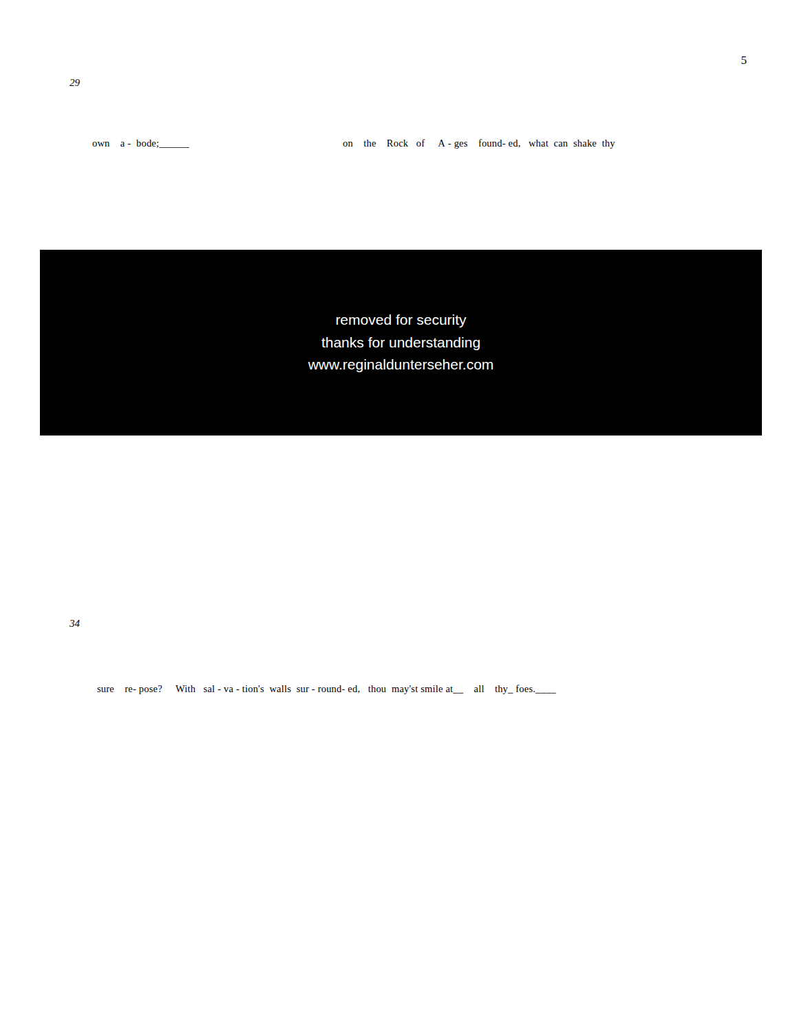5
29
own a - bode;______
on the Rock of A - ges found- ed, what can shake thy
removed for security
thanks for understanding
www.reginaldunterseher.com
34
sure re- pose? With sal - va - tion's walls sur - round- ed, thou may'st smile at__ all thy_ foes.____